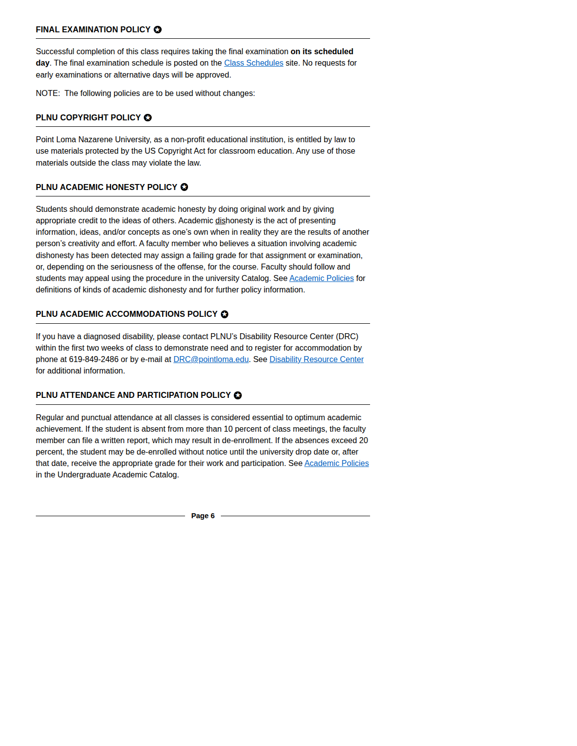FINAL EXAMINATION POLICY
★
Successful completion of this class requires taking the final examination on its scheduled day. The final examination schedule is posted on the Class Schedules site. No requests for early examinations or alternative days will be approved.
NOTE: The following policies are to be used without changes:
PLNU COPYRIGHT POLICY
★
Point Loma Nazarene University, as a non-profit educational institution, is entitled by law to use materials protected by the US Copyright Act for classroom education. Any use of those materials outside the class may violate the law.
PLNU ACADEMIC HONESTY POLICY
★
Students should demonstrate academic honesty by doing original work and by giving appropriate credit to the ideas of others. Academic dishonesty is the act of presenting information, ideas, and/or concepts as one’s own when in reality they are the results of another person’s creativity and effort. A faculty member who believes a situation involving academic dishonesty has been detected may assign a failing grade for that assignment or examination, or, depending on the seriousness of the offense, for the course. Faculty should follow and students may appeal using the procedure in the university Catalog. See Academic Policies for definitions of kinds of academic dishonesty and for further policy information.
PLNU ACADEMIC ACCOMMODATIONS POLICY
★
If you have a diagnosed disability, please contact PLNU’s Disability Resource Center (DRC) within the first two weeks of class to demonstrate need and to register for accommodation by phone at 619-849-2486 or by e-mail at DRC@pointloma.edu. See Disability Resource Center for additional information.
PLNU ATTENDANCE AND PARTICIPATION POLICY
★
Regular and punctual attendance at all classes is considered essential to optimum academic achievement. If the student is absent from more than 10 percent of class meetings, the faculty member can file a written report, which may result in de-enrollment. If the absences exceed 20 percent, the student may be de-enrolled without notice until the university drop date or, after that date, receive the appropriate grade for their work and participation. See Academic Policies in the Undergraduate Academic Catalog.
Page 6